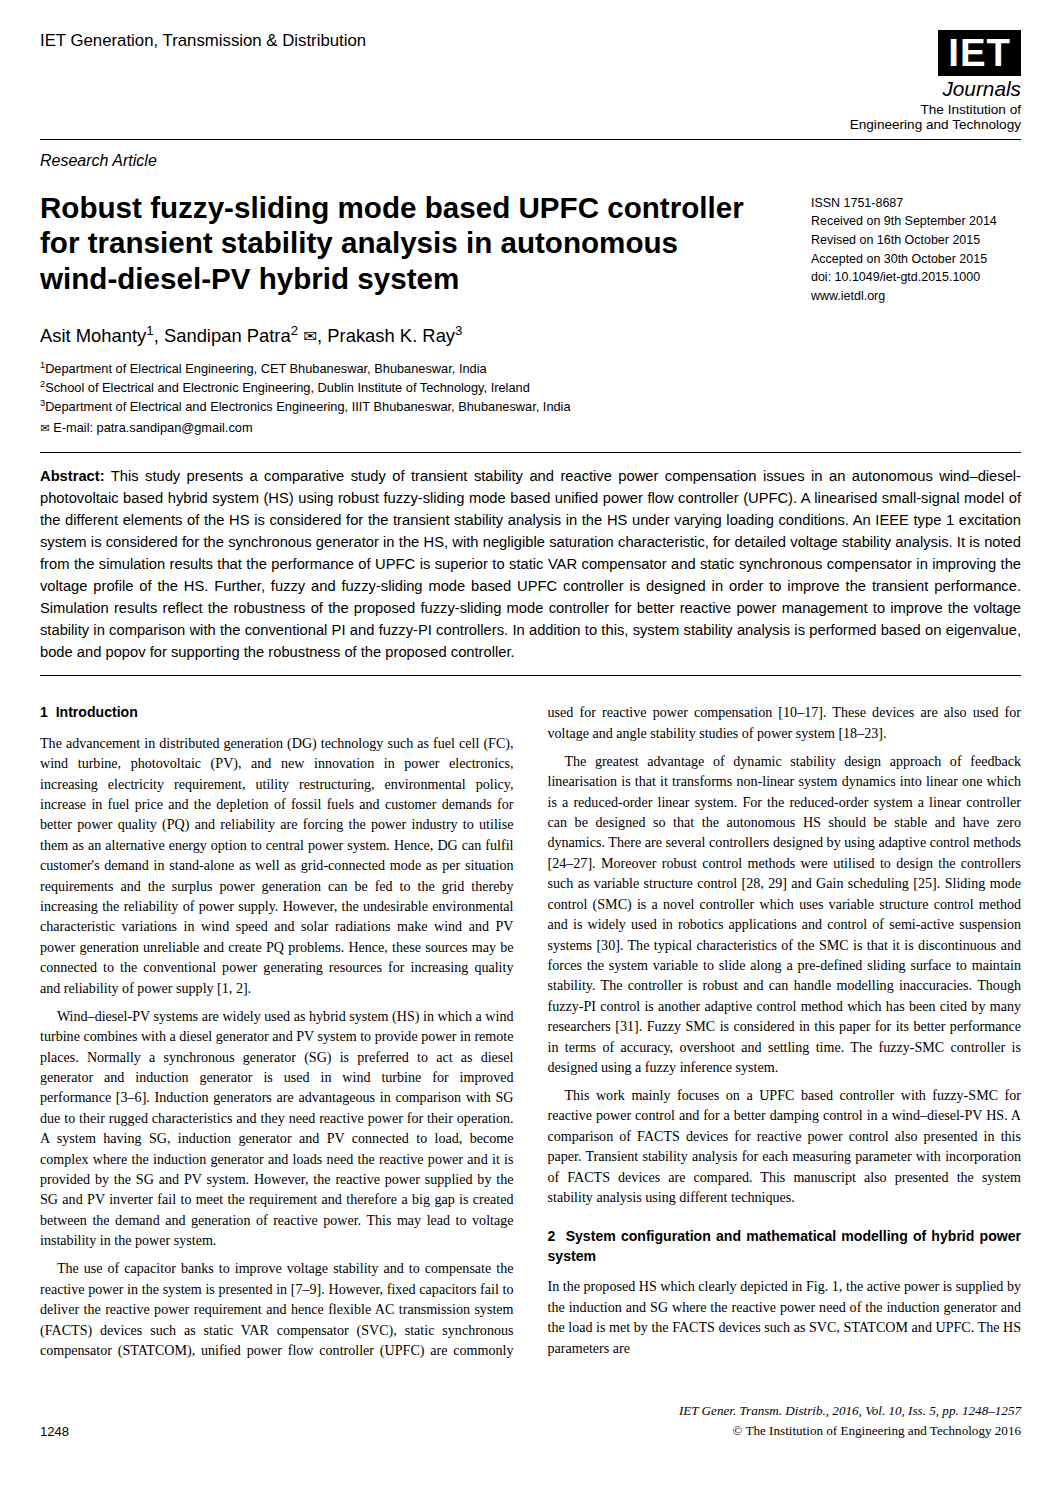IET Generation, Transmission & Distribution
IET Journals The Institution of
Engineering and Technology
Research Article
Robust fuzzy-sliding mode based UPFC controller for transient stability analysis in autonomous wind-diesel-PV hybrid system
ISSN 1751-8687
Received on 9th September 2014
Revised on 16th October 2015
Accepted on 30th October 2015
doi: 10.1049/iet-gtd.2015.1000
www.ietdl.org
Asit Mohanty1, Sandipan Patra2 ✉, Prakash K. Ray3
1Department of Electrical Engineering, CET Bhubaneswar, Bhubaneswar, India
2School of Electrical and Electronic Engineering, Dublin Institute of Technology, Ireland
3Department of Electrical and Electronics Engineering, IIIT Bhubaneswar, Bhubaneswar, India
✉ E-mail: patra.sandipan@gmail.com
Abstract: This study presents a comparative study of transient stability and reactive power compensation issues in an autonomous wind–diesel-photovoltaic based hybrid system (HS) using robust fuzzy-sliding mode based unified power flow controller (UPFC). A linearised small-signal model of the different elements of the HS is considered for the transient stability analysis in the HS under varying loading conditions. An IEEE type 1 excitation system is considered for the synchronous generator in the HS, with negligible saturation characteristic, for detailed voltage stability analysis. It is noted from the simulation results that the performance of UPFC is superior to static VAR compensator and static synchronous compensator in improving the voltage profile of the HS. Further, fuzzy and fuzzy-sliding mode based UPFC controller is designed in order to improve the transient performance. Simulation results reflect the robustness of the proposed fuzzy-sliding mode controller for better reactive power management to improve the voltage stability in comparison with the conventional PI and fuzzy-PI controllers. In addition to this, system stability analysis is performed based on eigenvalue, bode and popov for supporting the robustness of the proposed controller.
1 Introduction
The advancement in distributed generation (DG) technology such as fuel cell (FC), wind turbine, photovoltaic (PV), and new innovation in power electronics, increasing electricity requirement, utility restructuring, environmental policy, increase in fuel price and the depletion of fossil fuels and customer demands for better power quality (PQ) and reliability are forcing the power industry to utilise them as an alternative energy option to central power system. Hence, DG can fulfil customer's demand in stand-alone as well as grid-connected mode as per situation requirements and the surplus power generation can be fed to the grid thereby increasing the reliability of power supply. However, the undesirable environmental characteristic variations in wind speed and solar radiations make wind and PV power generation unreliable and create PQ problems. Hence, these sources may be connected to the conventional power generating resources for increasing quality and reliability of power supply [1, 2].
Wind–diesel-PV systems are widely used as hybrid system (HS) in which a wind turbine combines with a diesel generator and PV system to provide power in remote places. Normally a synchronous generator (SG) is preferred to act as diesel generator and induction generator is used in wind turbine for improved performance [3–6]. Induction generators are advantageous in comparison with SG due to their rugged characteristics and they need reactive power for their operation. A system having SG, induction generator and PV connected to load, become complex where the induction generator and loads need the reactive power and it is provided by the SG and PV system. However, the reactive power supplied by the SG and PV inverter fail to meet the requirement and therefore a big gap is created between the demand and generation of reactive power. This may lead to voltage instability in the power system.
The use of capacitor banks to improve voltage stability and to compensate the reactive power in the system is presented in [7–9]. However, fixed capacitors fail to deliver the reactive power requirement and hence flexible AC transmission system (FACTS) devices such as static VAR compensator (SVC), static synchronous compensator (STATCOM), unified power flow controller (UPFC) are commonly used for reactive power compensation [10–17]. These devices are also used for voltage and angle stability studies of power system [18–23].
The greatest advantage of dynamic stability design approach of feedback linearisation is that it transforms non-linear system dynamics into linear one which is a reduced-order linear system. For the reduced-order system a linear controller can be designed so that the autonomous HS should be stable and have zero dynamics. There are several controllers designed by using adaptive control methods [24–27]. Moreover robust control methods were utilised to design the controllers such as variable structure control [28, 29] and Gain scheduling [25]. Sliding mode control (SMC) is a novel controller which uses variable structure control method and is widely used in robotics applications and control of semi-active suspension systems [30]. The typical characteristics of the SMC is that it is discontinuous and forces the system variable to slide along a pre-defined sliding surface to maintain stability. The controller is robust and can handle modelling inaccuracies. Though fuzzy-PI control is another adaptive control method which has been cited by many researchers [31]. Fuzzy SMC is considered in this paper for its better performance in terms of accuracy, overshoot and settling time. The fuzzy-SMC controller is designed using a fuzzy inference system.
This work mainly focuses on a UPFC based controller with fuzzy-SMC for reactive power control and for a better damping control in a wind–diesel-PV HS. A comparison of FACTS devices for reactive power control also presented in this paper. Transient stability analysis for each measuring parameter with incorporation of FACTS devices are compared. This manuscript also presented the system stability analysis using different techniques.
2 System configuration and mathematical modelling of hybrid power system
In the proposed HS which clearly depicted in Fig. 1, the active power is supplied by the induction and SG where the reactive power need of the induction generator and the load is met by the FACTS devices such as SVC, STATCOM and UPFC. The HS parameters are
1248
IET Gener. Transm. Distrib., 2016, Vol. 10, Iss. 5, pp. 1248–1257
© The Institution of Engineering and Technology 2016